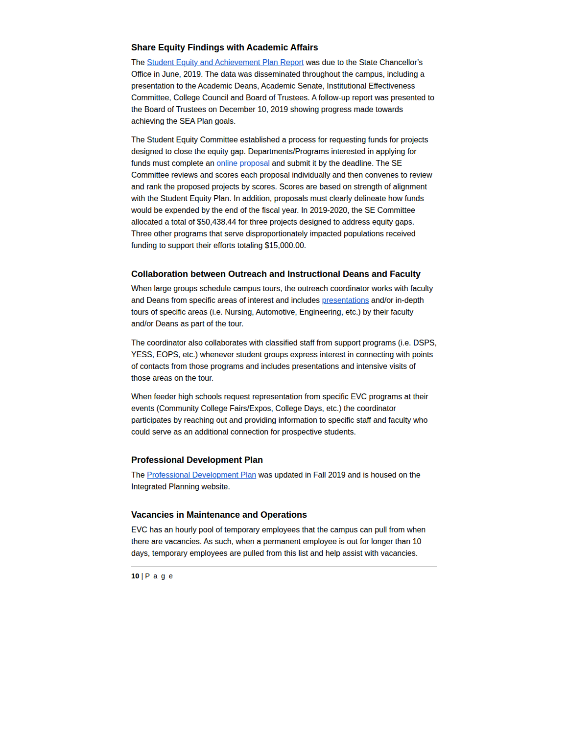Share Equity Findings with Academic Affairs
The Student Equity and Achievement Plan Report was due to the State Chancellor’s Office in June, 2019. The data was disseminated throughout the campus, including a presentation to the Academic Deans, Academic Senate, Institutional Effectiveness Committee, College Council and Board of Trustees. A follow-up report was presented to the Board of Trustees on December 10, 2019 showing progress made towards achieving the SEA Plan goals.
The Student Equity Committee established a process for requesting funds for projects designed to close the equity gap. Departments/Programs interested in applying for funds must complete an online proposal and submit it by the deadline. The SE Committee reviews and scores each proposal individually and then convenes to review and rank the proposed projects by scores. Scores are based on strength of alignment with the Student Equity Plan. In addition, proposals must clearly delineate how funds would be expended by the end of the fiscal year. In 2019-2020, the SE Committee allocated a total of $50,438.44 for three projects designed to address equity gaps. Three other programs that serve disproportionately impacted populations received funding to support their efforts totaling $15,000.00.
Collaboration between Outreach and Instructional Deans and Faculty
When large groups schedule campus tours, the outreach coordinator works with faculty and Deans from specific areas of interest and includes presentations and/or in-depth tours of specific areas (i.e. Nursing, Automotive, Engineering, etc.) by their faculty and/or Deans as part of the tour.
The coordinator also collaborates with classified staff from support programs (i.e. DSPS, YESS, EOPS, etc.) whenever student groups express interest in connecting with points of contacts from those programs and includes presentations and intensive visits of those areas on the tour.
When feeder high schools request representation from specific EVC programs at their events (Community College Fairs/Expos, College Days, etc.) the coordinator participates by reaching out and providing information to specific staff and faculty who could serve as an additional connection for prospective students.
Professional Development Plan
The Professional Development Plan was updated in Fall 2019 and is housed on the Integrated Planning website.
Vacancies in Maintenance and Operations
EVC has an hourly pool of temporary employees that the campus can pull from when there are vacancies. As such, when a permanent employee is out for longer than 10 days, temporary employees are pulled from this list and help assist with vacancies.
10 | P a g e